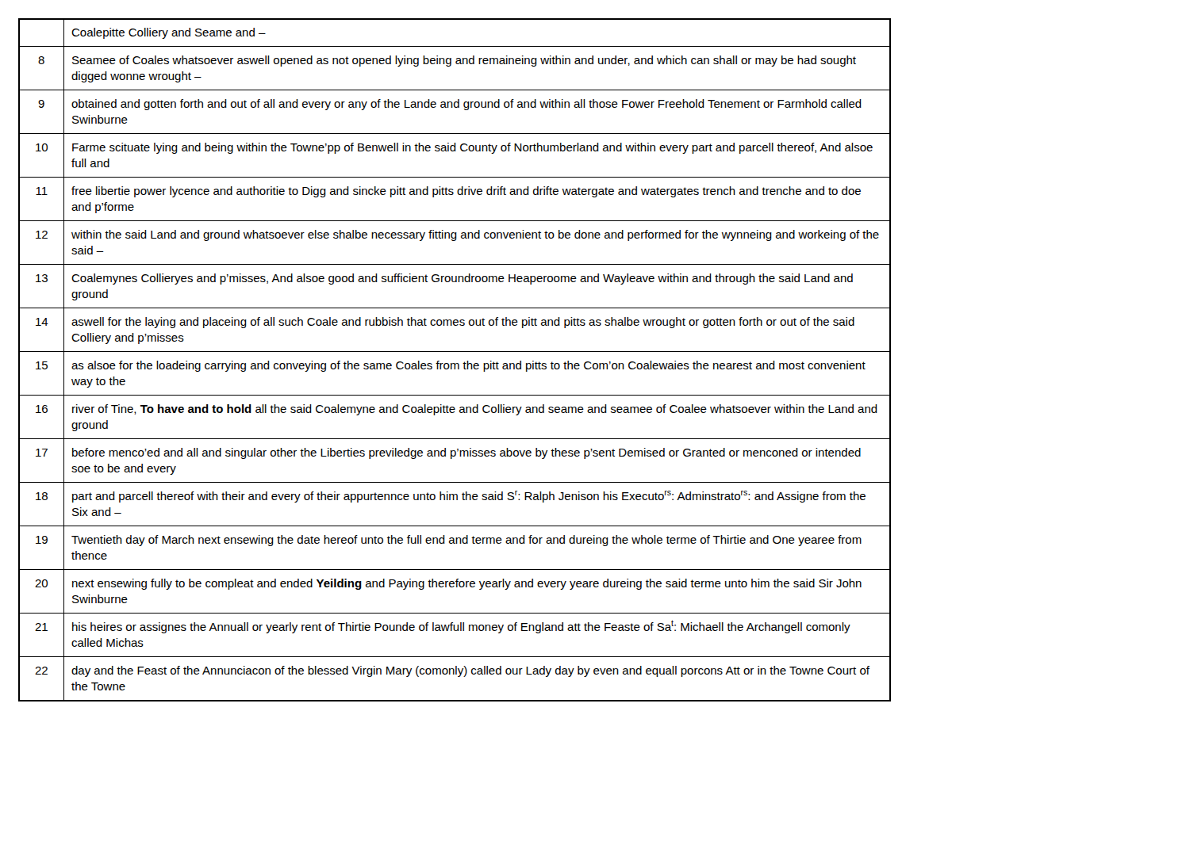| | Coalepitte Colliery and Seame and – |
| 8 | Seamee of Coales whatsoever aswell opened as not opened lying being and remaineing within and under, and which can shall or may be had sought digged wonne wrought – |
| 9 | obtained and gotten forth and out of all and every or any of the Lande and ground of and within all those Fower Freehold Tenement or Farmhold called Swinburne |
| 10 | Farme scituate lying and being within the Towne’pp of Benwell in the said County of Northumberland and within every part and parcell thereof, And alsoe full and |
| 11 | free libertie power lycence and authoritie to Digg and sincke pitt and pitts drive drift and drifte watergate and watergates trench and trenche and to doe and p’forme |
| 12 | within the said Land and ground whatsoever else shalbe necessary fitting and convenient to be done and performed for the wynneing and workeing of the said – |
| 13 | Coalemynes Collieryes and p’misses, And alsoe good and sufficient Groundroome Heaperoome and Wayleave within and through the said Land and ground |
| 14 | aswell for the laying and placeing of all such Coale and rubbish that comes out of the pitt and pitts as shalbe wrought or gotten forth or out of the said Colliery and p’misses |
| 15 | as alsoe for the loadeing carrying and conveying of the same Coales from the pitt and pitts to the Com’on Coalewaies the nearest and most convenient way to the |
| 16 | river of Tine, To have and to hold all the said Coalemyne and Coalepitte and Colliery and seame and seamee of Coalee whatsoever within the Land and ground |
| 17 | before menco’ed and all and singular other the Liberties previledge and p’misses above by these p’sent Demised or Granted or menconed or intended soe to be and every |
| 18 | part and parcell thereof with their and every of their appurtennce unto him the said S r : Ralph Jenison his Executo rs : Adminstrato rs : and Assigne from the Six and – |
| 19 | Twentieth day of March next ensewing the date hereof unto the full end and terme and for and dureing the whole terme of Thirtie and One yearee from thence |
| 20 | next ensewing fully to be compleat and ended Yeilding and Paying therefore yearly and every yeare dureing the said terme unto him the said Sir John Swinburne |
| 21 | his heires or assignes the Annuall or yearly rent of Thirtie Pounde of lawfull money of England att the Feaste of Sa t : Michaell the Archangell comonly called Michas |
| 22 | day and the Feast of the Annunciacon of the blessed Virgin Mary (comonly) called our Lady day by even and equall porcons Att or in the Towne Court of the Towne |